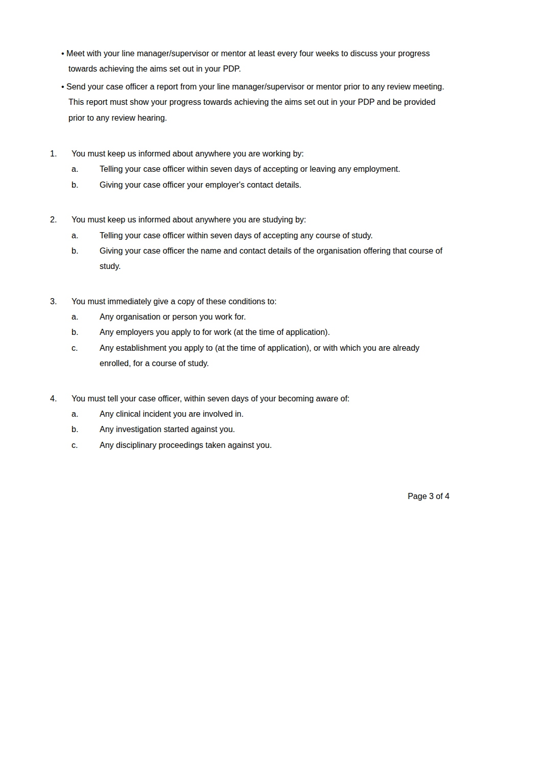• Meet with your line manager/supervisor or mentor at least every four weeks to discuss your progress towards achieving the aims set out in your PDP.
• Send your case officer a report from your line manager/supervisor or mentor prior to any review meeting. This report must show your progress towards achieving the aims set out in your PDP and be provided prior to any review hearing.
You must keep us informed about anywhere you are working by:
Telling your case officer within seven days of accepting or leaving any employment.
Giving your case officer your employer's contact details.
You must keep us informed about anywhere you are studying by:
Telling your case officer within seven days of accepting any course of study.
Giving your case officer the name and contact details of the organisation offering that course of study.
You must immediately give a copy of these conditions to:
Any organisation or person you work for.
Any employers you apply to for work (at the time of application).
Any establishment you apply to (at the time of application), or with which you are already enrolled, for a course of study.
You must tell your case officer, within seven days of your becoming aware of:
Any clinical incident you are involved in.
Any investigation started against you.
Any disciplinary proceedings taken against you.
Page 3 of 4